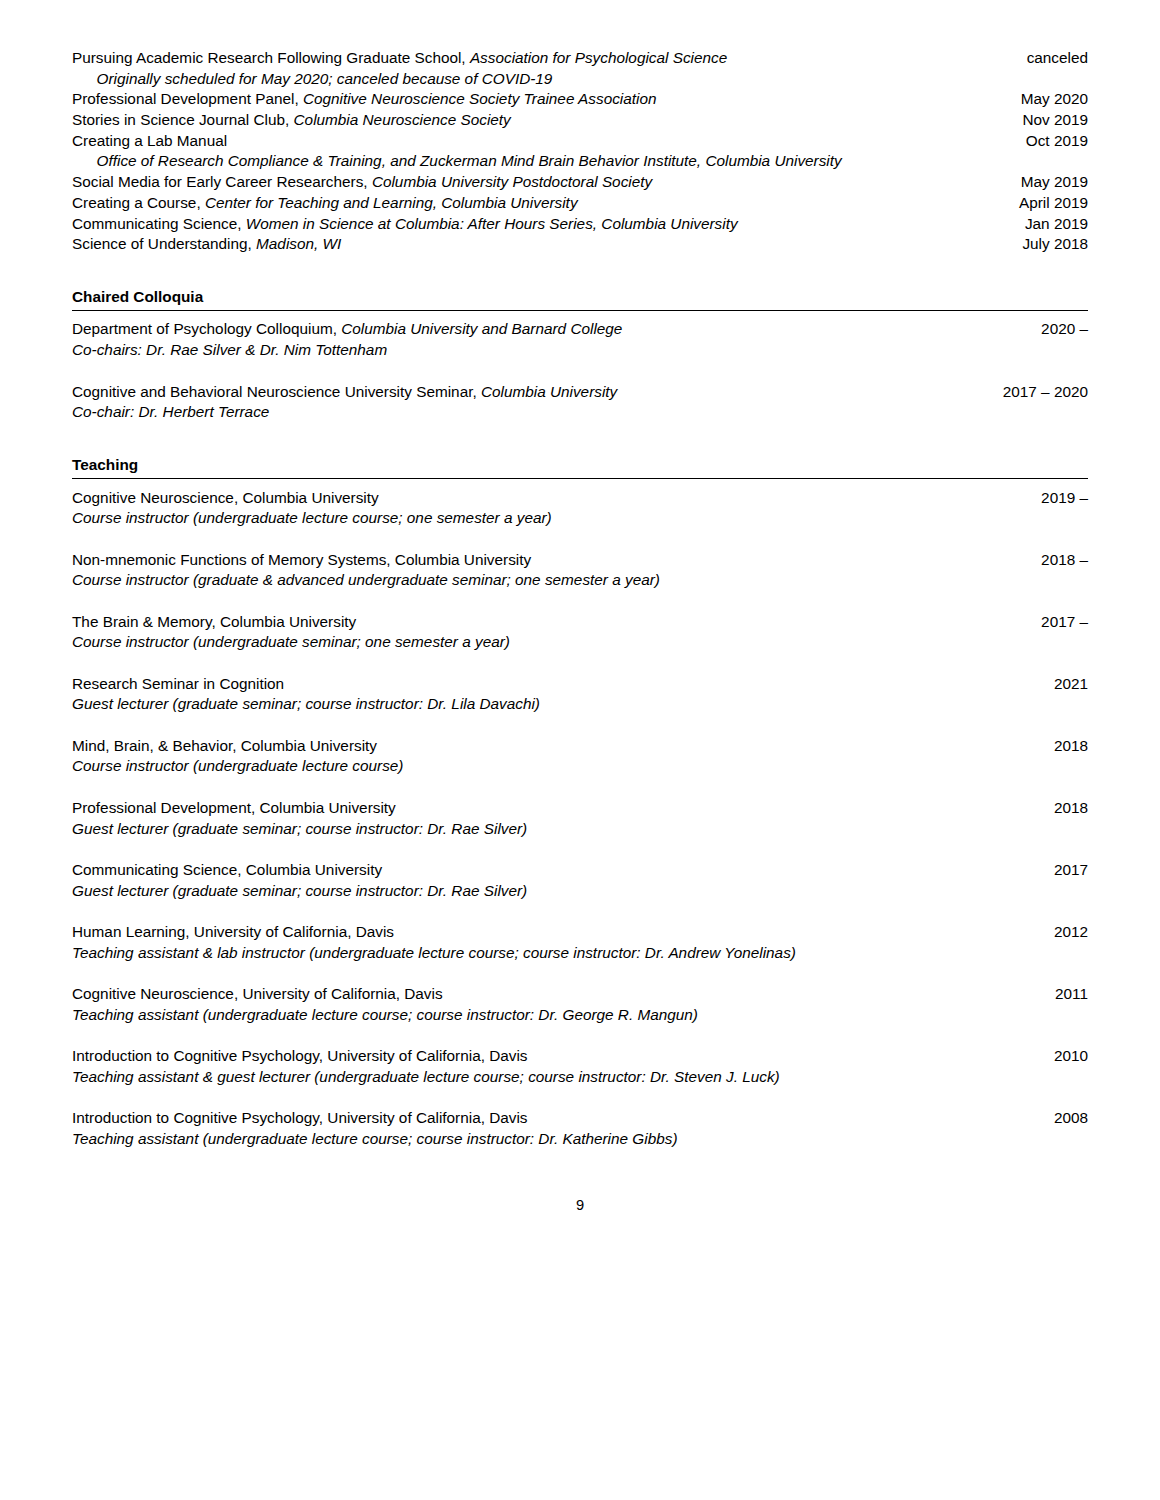Pursuing Academic Research Following Graduate School, Association for Psychological Science
canceled
Originally scheduled for May 2020; canceled because of COVID-19
Professional Development Panel, Cognitive Neuroscience Society Trainee Association
May 2020
Stories in Science Journal Club, Columbia Neuroscience Society
Nov 2019
Creating a Lab Manual
Oct 2019
Office of Research Compliance & Training, and Zuckerman Mind Brain Behavior Institute, Columbia University
Social Media for Early Career Researchers, Columbia University Postdoctoral Society
May 2019
Creating a Course, Center for Teaching and Learning, Columbia University
April 2019
Communicating Science, Women in Science at Columbia: After Hours Series, Columbia University
Jan 2019
Science of Understanding, Madison, WI
July 2018
Chaired Colloquia
Department of Psychology Colloquium, Columbia University and Barnard College
2020 –
Co-chairs: Dr. Rae Silver & Dr. Nim Tottenham
Cognitive and Behavioral Neuroscience University Seminar, Columbia University
2017 – 2020
Co-chair: Dr. Herbert Terrace
Teaching
Cognitive Neuroscience, Columbia University
2019 –
Course instructor (undergraduate lecture course; one semester a year)
Non-mnemonic Functions of Memory Systems, Columbia University
2018 –
Course instructor (graduate & advanced undergraduate seminar; one semester a year)
The Brain & Memory, Columbia University
2017 –
Course instructor (undergraduate seminar; one semester a year)
Research Seminar in Cognition
2021
Guest lecturer (graduate seminar; course instructor: Dr. Lila Davachi)
Mind, Brain, & Behavior, Columbia University
2018
Course instructor (undergraduate lecture course)
Professional Development, Columbia University
2018
Guest lecturer (graduate seminar; course instructor: Dr. Rae Silver)
Communicating Science, Columbia University
2017
Guest lecturer (graduate seminar; course instructor: Dr. Rae Silver)
Human Learning, University of California, Davis
2012
Teaching assistant & lab instructor (undergraduate lecture course; course instructor: Dr. Andrew Yonelinas)
Cognitive Neuroscience, University of California, Davis
2011
Teaching assistant (undergraduate lecture course; course instructor: Dr. George R. Mangun)
Introduction to Cognitive Psychology, University of California, Davis
2010
Teaching assistant & guest lecturer (undergraduate lecture course; course instructor: Dr. Steven J. Luck)
Introduction to Cognitive Psychology, University of California, Davis
2008
Teaching assistant (undergraduate lecture course; course instructor: Dr. Katherine Gibbs)
9